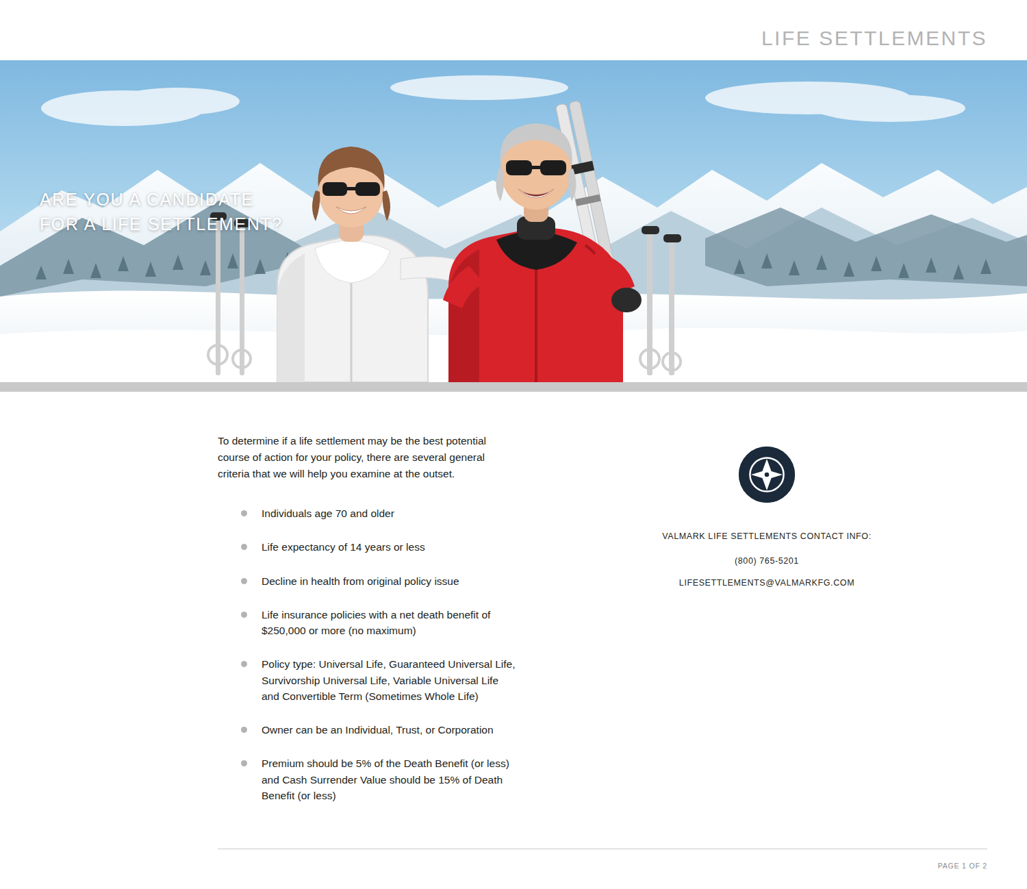Life Settlements
Are you a candidate
for a life settlement?
To determine if a life settlement may be the best potential course of action for your policy, there are several general criteria that we will help you examine at the outset.
Individuals age 70 and older
Life expectancy of 14 years or less
Decline in health from original policy issue
Life insurance policies with a net death benefit of $250,000 or more (no maximum)
Policy type: Universal Life, Guaranteed Universal Life, Survivorship Universal Life, Variable Universal Life and Convertible Term (Sometimes Whole Life)
Owner can be an Individual, Trust, or Corporation
Premium should be 5% of the Death Benefit (or less) and Cash Surrender Value should be 15% of Death Benefit (or less)
Valmark Life Settlements Contact Info:
(800) 765-5201
lifesettlements@valmarkfg.com
Page 1 of 2